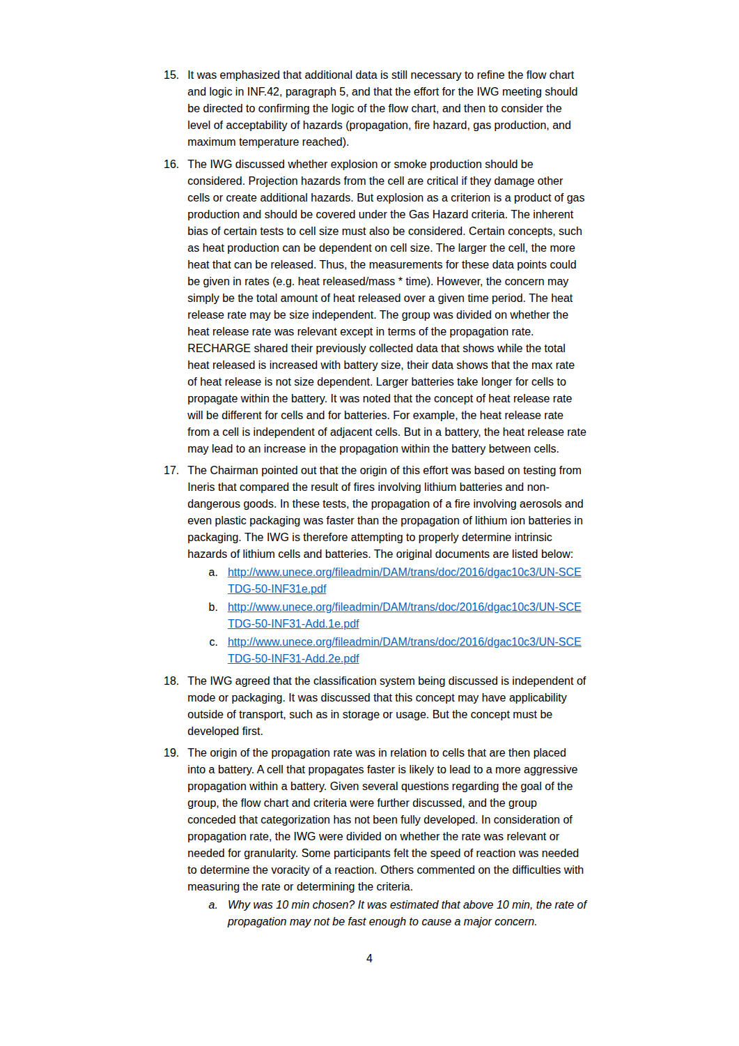It was emphasized that additional data is still necessary to refine the flow chart and logic in INF.42, paragraph 5, and that the effort for the IWG meeting should be directed to confirming the logic of the flow chart, and then to consider the level of acceptability of hazards (propagation, fire hazard, gas production, and maximum temperature reached).
The IWG discussed whether explosion or smoke production should be considered. Projection hazards from the cell are critical if they damage other cells or create additional hazards. But explosion as a criterion is a product of gas production and should be covered under the Gas Hazard criteria. The inherent bias of certain tests to cell size must also be considered. Certain concepts, such as heat production can be dependent on cell size. The larger the cell, the more heat that can be released. Thus, the measurements for these data points could be given in rates (e.g. heat released/mass * time). However, the concern may simply be the total amount of heat released over a given time period. The heat release rate may be size independent. The group was divided on whether the heat release rate was relevant except in terms of the propagation rate. RECHARGE shared their previously collected data that shows while the total heat released is increased with battery size, their data shows that the max rate of heat release is not size dependent. Larger batteries take longer for cells to propagate within the battery. It was noted that the concept of heat release rate will be different for cells and for batteries. For example, the heat release rate from a cell is independent of adjacent cells. But in a battery, the heat release rate may lead to an increase in the propagation within the battery between cells.
The Chairman pointed out that the origin of this effort was based on testing from Ineris that compared the result of fires involving lithium batteries and non-dangerous goods. In these tests, the propagation of a fire involving aerosols and even plastic packaging was faster than the propagation of lithium ion batteries in packaging. The IWG is therefore attempting to properly determine intrinsic hazards of lithium cells and batteries. The original documents are listed below:
http://www.unece.org/fileadmin/DAM/trans/doc/2016/dgac10c3/UN-SCETDG-50-INF31e.pdf
http://www.unece.org/fileadmin/DAM/trans/doc/2016/dgac10c3/UN-SCETDG-50-INF31-Add.1e.pdf
http://www.unece.org/fileadmin/DAM/trans/doc/2016/dgac10c3/UN-SCETDG-50-INF31-Add.2e.pdf
The IWG agreed that the classification system being discussed is independent of mode or packaging. It was discussed that this concept may have applicability outside of transport, such as in storage or usage. But the concept must be developed first.
The origin of the propagation rate was in relation to cells that are then placed into a battery. A cell that propagates faster is likely to lead to a more aggressive propagation within a battery. Given several questions regarding the goal of the group, the flow chart and criteria were further discussed, and the group conceded that categorization has not been fully developed. In consideration of propagation rate, the IWG were divided on whether the rate was relevant or needed for granularity. Some participants felt the speed of reaction was needed to determine the voracity of a reaction. Others commented on the difficulties with measuring the rate or determining the criteria.
Why was 10 min chosen? It was estimated that above 10 min, the rate of propagation may not be fast enough to cause a major concern.
4